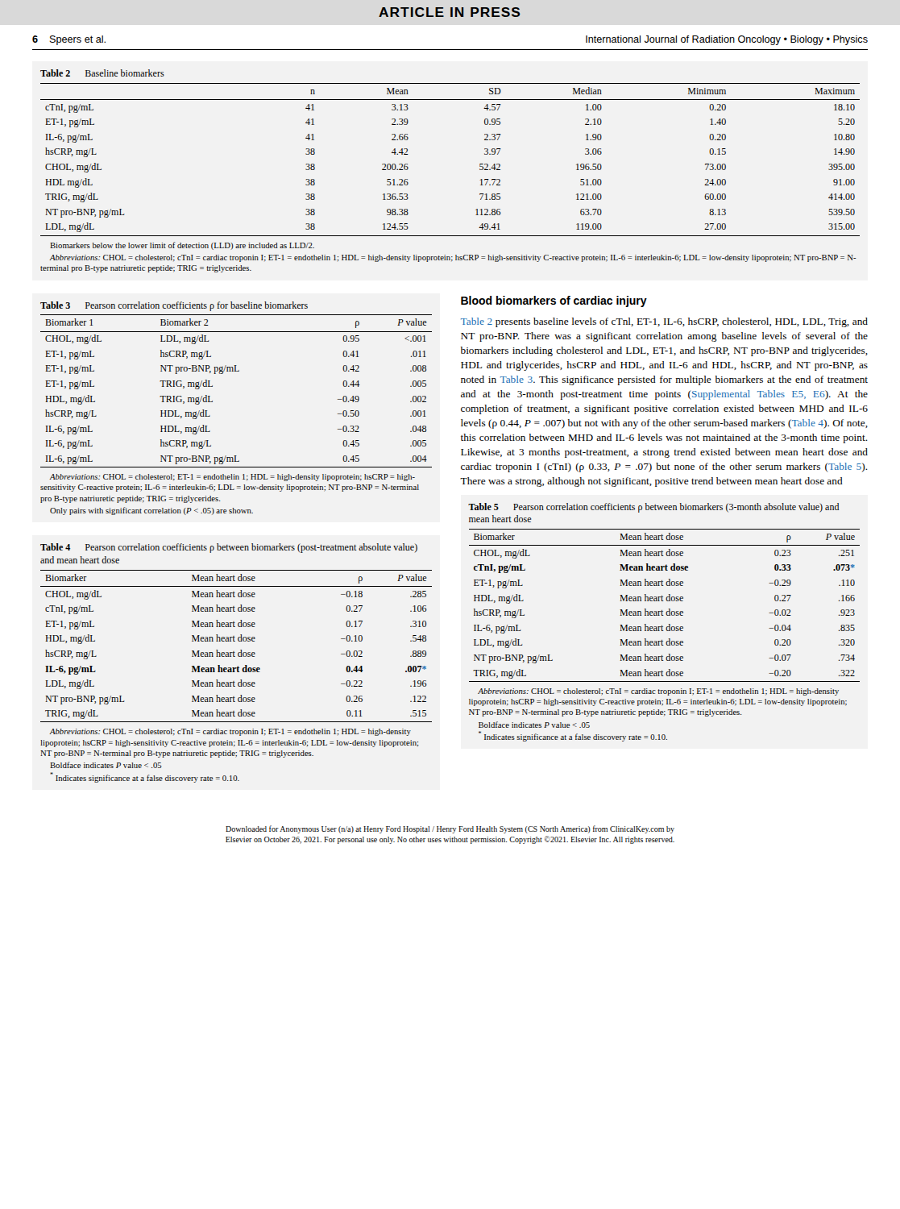ARTICLE IN PRESS
6 Speers et al.
International Journal of Radiation Oncology • Biology • Physics
Table 2 Baseline biomarkers
| | n | Mean | SD | Median | Minimum | Maximum |
| --- | --- | --- | --- | --- | --- | --- |
| cTnI, pg/mL | 41 | 3.13 | 4.57 | 1.00 | 0.20 | 18.10 |
| ET-1, pg/mL | 41 | 2.39 | 0.95 | 2.10 | 1.40 | 5.20 |
| IL-6, pg/mL | 41 | 2.66 | 2.37 | 1.90 | 0.20 | 10.80 |
| hsCRP, mg/L | 38 | 4.42 | 3.97 | 3.06 | 0.15 | 14.90 |
| CHOL, mg/dL | 38 | 200.26 | 52.42 | 196.50 | 73.00 | 395.00 |
| HDL mg/dL | 38 | 51.26 | 17.72 | 51.00 | 24.00 | 91.00 |
| TRIG, mg/dL | 38 | 136.53 | 71.85 | 121.00 | 60.00 | 414.00 |
| NT pro-BNP, pg/mL | 38 | 98.38 | 112.86 | 63.70 | 8.13 | 539.50 |
| LDL, mg/dL | 38 | 124.55 | 49.41 | 119.00 | 27.00 | 315.00 |
Biomarkers below the lower limit of detection (LLD) are included as LLD/2.
Abbreviations: CHOL = cholesterol; cTnI = cardiac troponin I; ET-1 = endothelin 1; HDL = high-density lipoprotein; hsCRP = high-sensitivity C-reactive protein; IL-6 = interleukin-6; LDL = low-density lipoprotein; NT pro-BNP = N-terminal pro B-type natriuretic peptide; TRIG = triglycerides.
Table 3 Pearson correlation coefficients ρ for baseline biomarkers
| Biomarker 1 | Biomarker 2 | ρ | P value |
| --- | --- | --- | --- |
| CHOL, mg/dL | LDL, mg/dL | 0.95 | <.001 |
| ET-1, pg/mL | hsCRP, mg/L | 0.41 | .011 |
| ET-1, pg/mL | NT pro-BNP, pg/mL | 0.42 | .008 |
| ET-1, pg/mL | TRIG, mg/dL | 0.44 | .005 |
| HDL, mg/dL | TRIG, mg/dL | −0.49 | .002 |
| hsCRP, mg/L | HDL, mg/dL | −0.50 | .001 |
| IL-6, pg/mL | HDL, mg/dL | −0.32 | .048 |
| IL-6, pg/mL | hsCRP, mg/L | 0.45 | .005 |
| IL-6, pg/mL | NT pro-BNP, pg/mL | 0.45 | .004 |
Abbreviations: CHOL = cholesterol; ET-1 = endothelin 1; HDL = high-density lipoprotein; hsCRP = high-sensitivity C-reactive protein; IL-6 = interleukin-6; LDL = low-density lipoprotein; NT pro-BNP = N-terminal pro B-type natriuretic peptide; TRIG = triglycerides.
Only pairs with significant correlation (P < .05) are shown.
Table 4 Pearson correlation coefficients ρ between biomarkers (post-treatment absolute value) and mean heart dose
| Biomarker | Mean heart dose | ρ | P value |
| --- | --- | --- | --- |
| CHOL, mg/dL | Mean heart dose | −0.18 | .285 |
| cTnI, pg/mL | Mean heart dose | 0.27 | .106 |
| ET-1, pg/mL | Mean heart dose | 0.17 | .310 |
| HDL, mg/dL | Mean heart dose | −0.10 | .548 |
| hsCRP, mg/L | Mean heart dose | −0.02 | .889 |
| IL-6, pg/mL | Mean heart dose | 0.44 | .007 * |
| LDL, mg/dL | Mean heart dose | −0.22 | .196 |
| NT pro-BNP, pg/mL | Mean heart dose | 0.26 | .122 |
| TRIG, mg/dL | Mean heart dose | 0.11 | .515 |
Abbreviations: CHOL = cholesterol; cTnI = cardiac troponin I; ET-1 = endothelin 1; HDL = high-density lipoprotein; hsCRP = high-sensitivity C-reactive protein; IL-6 = interleukin-6; LDL = low-density lipoprotein; NT pro-BNP = N-terminal pro B-type natriuretic peptide; TRIG = triglycerides.
Boldface indicates P value < .05
* Indicates significance at a false discovery rate = 0.10.
Blood biomarkers of cardiac injury
Table 2 presents baseline levels of cTnl, ET-1, IL-6, hsCRP, cholesterol, HDL, LDL, Trig, and NT pro-BNP. There was a significant correlation among baseline levels of several of the biomarkers including cholesterol and LDL, ET-1, and hsCRP, NT pro-BNP and triglycerides, HDL and triglycerides, hsCRP and HDL, and IL-6 and HDL, hsCRP, and NT pro-BNP, as noted in Table 3. This significance persisted for multiple biomarkers at the end of treatment and at the 3-month post-treatment time points (Supplemental Tables E5, E6). At the completion of treatment, a significant positive correlation existed between MHD and IL-6 levels (ρ 0.44, P = .007) but not with any of the other serum-based markers (Table 4). Of note, this correlation between MHD and IL-6 levels was not maintained at the 3-month time point. Likewise, at 3 months post-treatment, a strong trend existed between mean heart dose and cardiac troponin I (cTnI) (ρ 0.33, P = .07) but none of the other serum markers (Table 5). There was a strong, although not significant, positive trend between mean heart dose and
Table 5 Pearson correlation coefficients ρ between biomarkers (3-month absolute value) and mean heart dose
| Biomarker | Mean heart dose | ρ | P value |
| --- | --- | --- | --- |
| CHOL, mg/dL | Mean heart dose | 0.23 | .251 |
| cTnI, pg/mL | Mean heart dose | 0.33 | .073 * |
| ET-1, pg/mL | Mean heart dose | −0.29 | .110 |
| HDL, mg/dL | Mean heart dose | 0.27 | .166 |
| hsCRP, mg/L | Mean heart dose | −0.02 | .923 |
| IL-6, pg/mL | Mean heart dose | −0.04 | .835 |
| LDL, mg/dL | Mean heart dose | 0.20 | .320 |
| NT pro-BNP, pg/mL | Mean heart dose | −0.07 | .734 |
| TRIG, mg/dL | Mean heart dose | −0.20 | .322 |
Abbreviations: CHOL = cholesterol; cTnI = cardiac troponin I; ET-1 = endothelin 1; HDL = high-density lipoprotein; hsCRP = high-sensitivity C-reactive protein; IL-6 = interleukin-6; LDL = low-density lipoprotein; NT pro-BNP = N-terminal pro B-type natriuretic peptide; TRIG = triglycerides.
Boldface indicates P value < .05
* Indicates significance at a false discovery rate = 0.10.
Downloaded for Anonymous User (n/a) at Henry Ford Hospital / Henry Ford Health System (CS North America) from ClinicalKey.com by
Elsevier on October 26, 2021. For personal use only. No other uses without permission. Copyright ©2021. Elsevier Inc. All rights reserved.